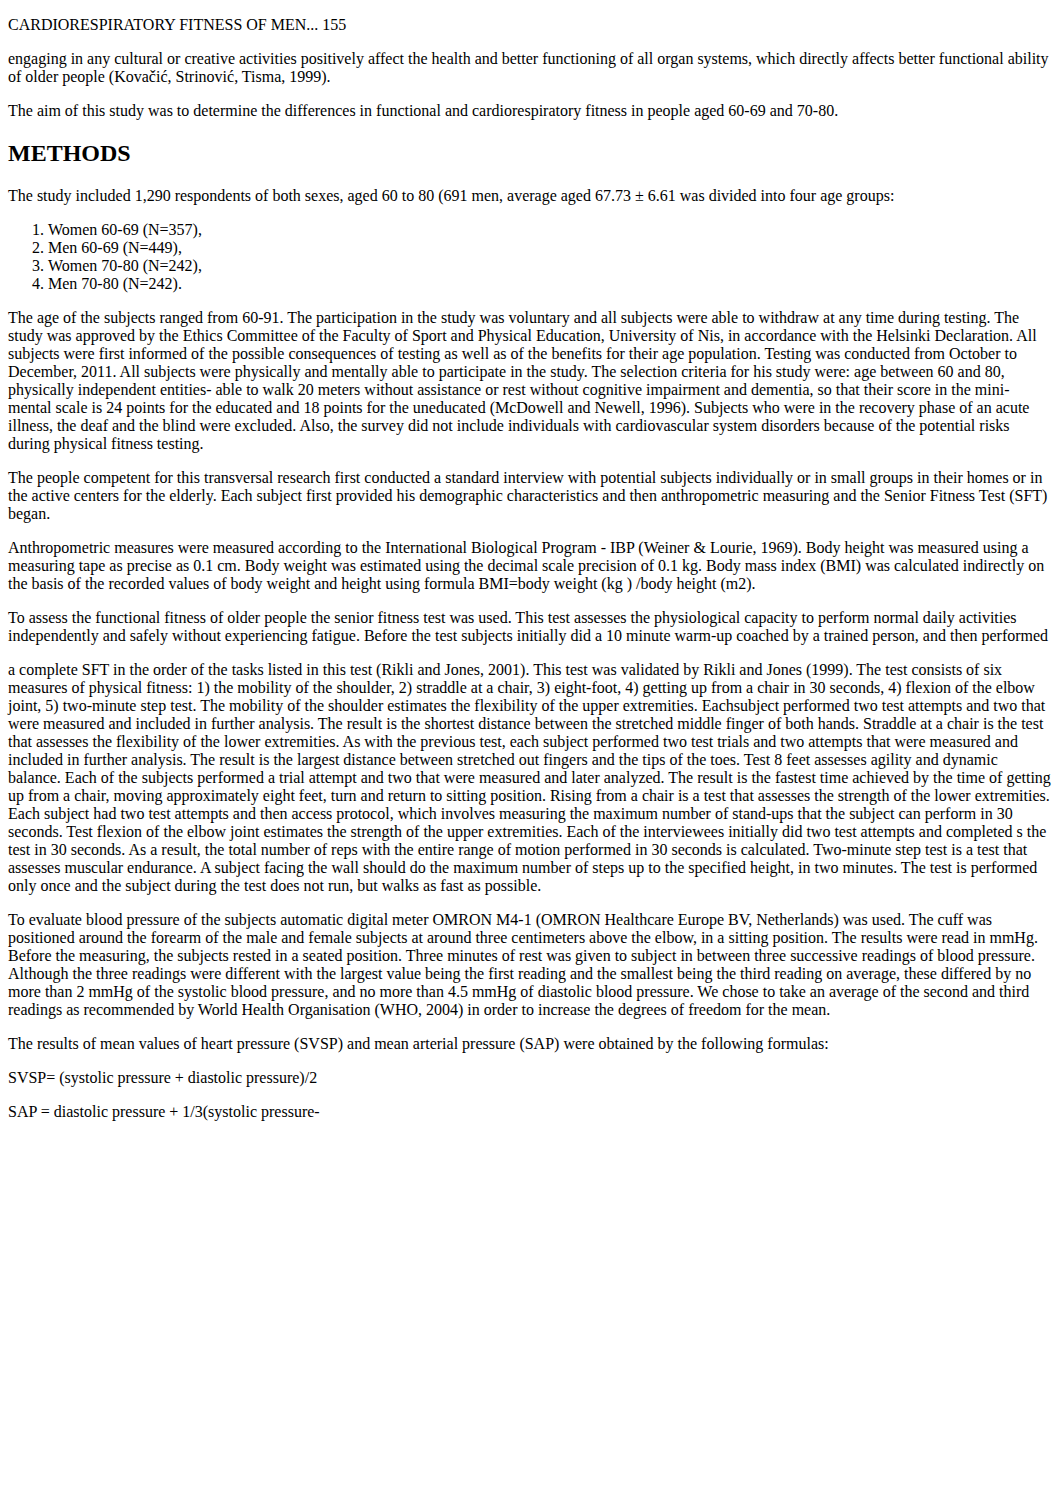CARDIORESPIRATORY FITNESS OF MEN... 155
engaging in any cultural or creative activities positively affect the health and better functioning of all organ systems, which directly affects better functional ability of older people (Kovačić, Strinović, Tisma, 1999).
The aim of this study was to determine the differences in functional and cardiorespiratory fitness in people aged 60-69 and 70-80.
METHODS
The study included 1,290 respondents of both sexes, aged 60 to 80 (691 men, average aged 67.73 ± 6.61 was divided into four age groups:
Women 60-69 (N=357),
Men 60-69 (N=449),
Women 70-80 (N=242),
Men 70-80 (N=242).
The age of the subjects ranged from 60-91. The participation in the study was voluntary and all subjects were able to withdraw at any time during testing. The study was approved by the Ethics Committee of the Faculty of Sport and Physical Education, University of Nis, in accordance with the Helsinki Declaration. All subjects were first informed of the possible consequences of testing as well as of the benefits for their age population. Testing was conducted from October to December, 2011. All subjects were physically and mentally able to participate in the study. The selection criteria for his study were: age between 60 and 80, physically independent entities- able to walk 20 meters without assistance or rest without cognitive impairment and dementia, so that their score in the mini- mental scale is 24 points for the educated and 18 points for the uneducated (McDowell and Newell, 1996). Subjects who were in the recovery phase of an acute illness, the deaf and the blind were excluded. Also, the survey did not include individuals with cardiovascular system disorders because of the potential risks during physical fitness testing.
The people competent for this transversal research first conducted a standard interview with potential subjects individually or in small groups in their homes or in the active centers for the elderly. Each subject first provided his demographic characteristics and then anthropometric measuring and the Senior Fitness Test (SFT) began.
Anthropometric measures were measured according to the International Biological Program - IBP (Weiner & Lourie, 1969). Body height was measured using a measuring tape as precise as 0.1 cm. Body weight was estimated using the decimal scale precision of 0.1 kg. Body mass index (BMI) was calculated indirectly on the basis of the recorded values of body weight and height using formula BMI=body weight (kg ) /body height (m2).
To assess the functional fitness of older people the senior fitness test was used. This test assesses the physiological capacity to perform normal daily activities independently and safely without experiencing fatigue. Before the test subjects initially did a 10 minute warm-up coached by a trained person, and then performed
a complete SFT in the order of the tasks listed in this test (Rikli and Jones, 2001). This test was validated by Rikli and Jones (1999). The test consists of six measures of physical fitness: 1) the mobility of the shoulder, 2) straddle at a chair, 3) eight-foot, 4) getting up from a chair in 30 seconds, 4) flexion of the elbow joint, 5) two-minute step test. The mobility of the shoulder estimates the flexibility of the upper extremities. Eachsubject performed two test attempts and two that were measured and included in further analysis. The result is the shortest distance between the stretched middle finger of both hands. Straddle at a chair is the test that assesses the flexibility of the lower extremities. As with the previous test, each subject performed two test trials and two attempts that were measured and included in further analysis. The result is the largest distance between stretched out fingers and the tips of the toes. Test 8 feet assesses agility and dynamic balance. Each of the subjects performed a trial attempt and two that were measured and later analyzed. The result is the fastest time achieved by the time of getting up from a chair, moving approximately eight feet, turn and return to sitting position. Rising from a chair is a test that assesses the strength of the lower extremities. Each subject had two test attempts and then access protocol, which involves measuring the maximum number of stand-ups that the subject can perform in 30 seconds. Test flexion of the elbow joint estimates the strength of the upper extremities. Each of the interviewees initially did two test attempts and completed s the test in 30 seconds. As a result, the total number of reps with the entire range of motion performed in 30 seconds is calculated. Two-minute step test is a test that assesses muscular endurance. A subject facing the wall should do the maximum number of steps up to the specified height, in two minutes. The test is performed only once and the subject during the test does not run, but walks as fast as possible.
To evaluate blood pressure of the subjects automatic digital meter OMRON M4-1 (OMRON Healthcare Europe BV, Netherlands) was used. The cuff was positioned around the forearm of the male and female subjects at around three centimeters above the elbow, in a sitting position. The results were read in mmHg. Before the measuring, the subjects rested in a seated position. Three minutes of rest was given to subject in between three successive readings of blood pressure. Although the three readings were different with the largest value being the first reading and the smallest being the third reading on average, these differed by no more than 2 mmHg of the systolic blood pressure, and no more than 4.5 mmHg of diastolic blood pressure. We chose to take an average of the second and third readings as recommended by World Health Organisation (WHO, 2004) in order to increase the degrees of freedom for the mean.
The results of mean values of heart pressure (SVSP) and mean arterial pressure (SAP) were obtained by the following formulas:
SVSP= (systolic pressure + diastolic pressure)/2
SAP = diastolic pressure + 1/3(systolic pressure-